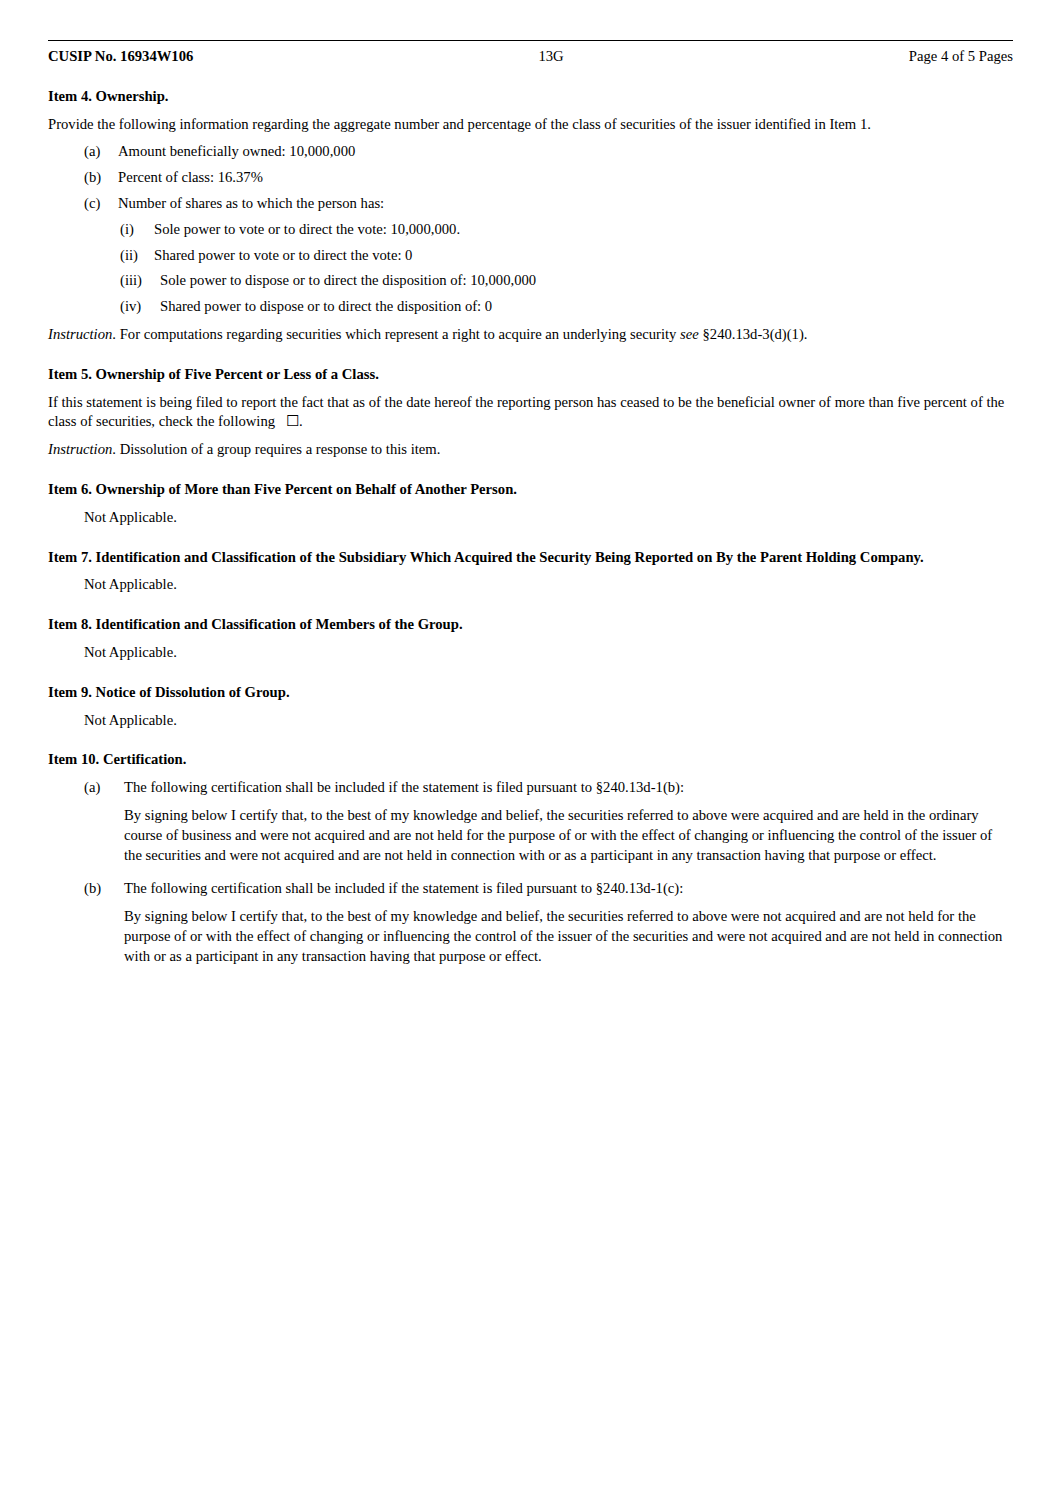CUSIP No. 16934W106
13G
Page 4 of 5 Pages
Item 4. Ownership.
Provide the following information regarding the aggregate number and percentage of the class of securities of the issuer identified in Item 1.
(a)
Amount beneficially owned: 10,000,000
(b)
Percent of class: 16.37%
(c)
Number of shares as to which the person has:
(i)
Sole power to vote or to direct the vote: 10,000,000.
(ii)
Shared power to vote or to direct the vote: 0
(iii)
Sole power to dispose or to direct the disposition of: 10,000,000
(iv)
Shared power to dispose or to direct the disposition of: 0
Instruction. For computations regarding securities which represent a right to acquire an underlying security see §240.13d-3(d)(1).
Item 5. Ownership of Five Percent or Less of a Class.
If this statement is being filed to report the fact that as of the date hereof the reporting person has ceased to be the beneficial owner of more than five percent of the class of securities, check the following ☐.
Instruction. Dissolution of a group requires a response to this item.
Item 6. Ownership of More than Five Percent on Behalf of Another Person.
Not Applicable.
Item 7. Identification and Classification of the Subsidiary Which Acquired the Security Being Reported on By the Parent Holding Company.
Not Applicable.
Item 8. Identification and Classification of Members of the Group.
Not Applicable.
Item 9. Notice of Dissolution of Group.
Not Applicable.
Item 10. Certification.
(a)
The following certification shall be included if the statement is filed pursuant to §240.13d-1(b):
By signing below I certify that, to the best of my knowledge and belief, the securities referred to above were acquired and are held in the ordinary course of business and were not acquired and are not held for the purpose of or with the effect of changing or influencing the control of the issuer of the securities and were not acquired and are not held in connection with or as a participant in any transaction having that purpose or effect.
(b)
The following certification shall be included if the statement is filed pursuant to §240.13d-1(c):
By signing below I certify that, to the best of my knowledge and belief, the securities referred to above were not acquired and are not held for the purpose of or with the effect of changing or influencing the control of the issuer of the securities and were not acquired and are not held in connection with or as a participant in any transaction having that purpose or effect.